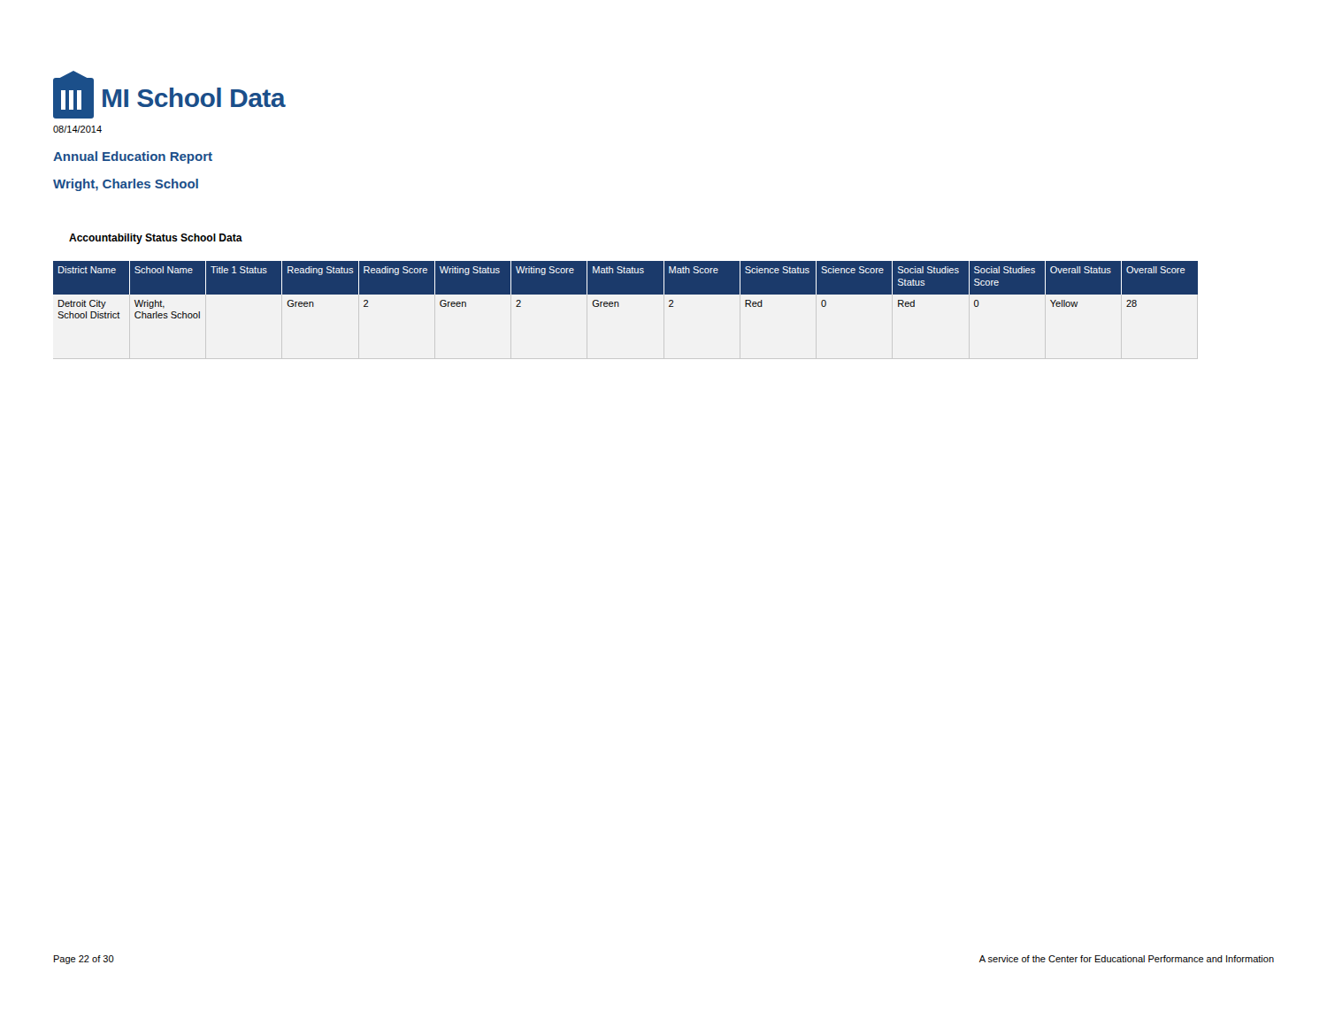MI School Data
08/14/2014
Annual Education Report
Wright, Charles School
Accountability Status School Data
| District Name | School Name | Title 1 Status | Reading Status | Reading Score | Writing Status | Writing Score | Math Status | Math Score | Science Status | Science Score | Social Studies Status | Social Studies Score | Overall Status | Overall Score |
| --- | --- | --- | --- | --- | --- | --- | --- | --- | --- | --- | --- | --- | --- | --- |
| Detroit City School District | Wright, Charles School | | Green | 2 | Green | 2 | Green | 2 | Red | 0 | Red | 0 | Yellow | 28 |
Page 22 of 30
A service of the Center for Educational Performance and Information